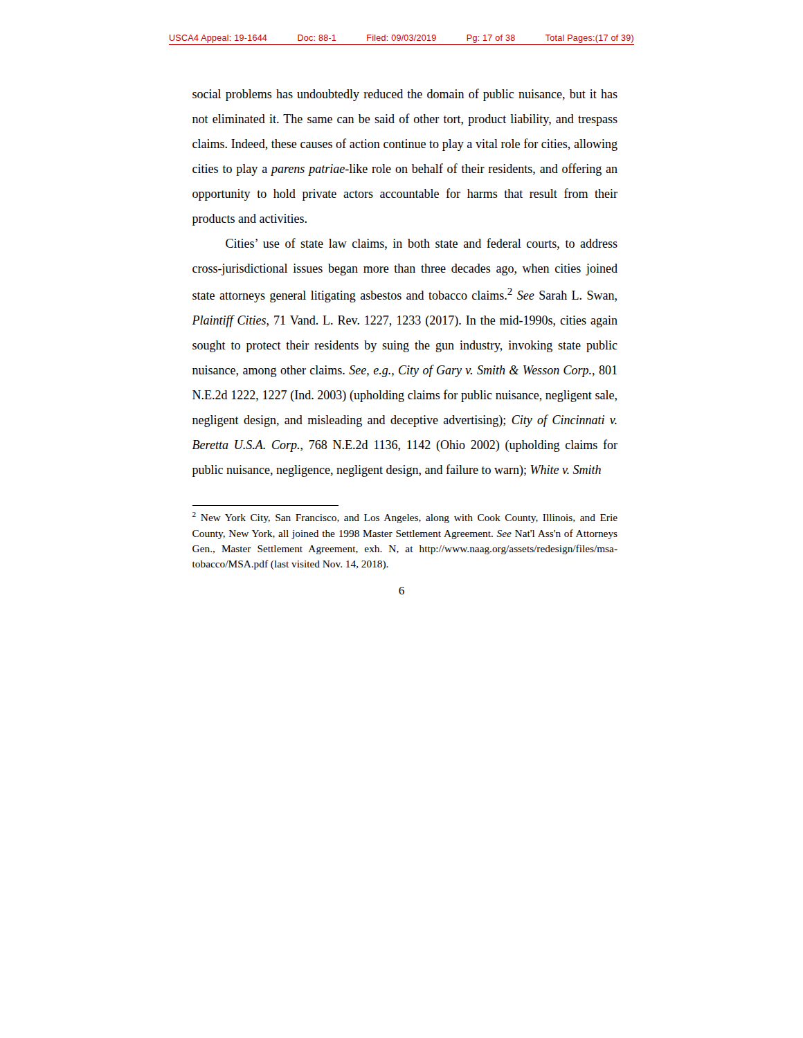USCA4 Appeal: 19-1644 Doc: 88-1 Filed: 09/03/2019 Pg: 17 of 38 Total Pages:(17 of 39)
social problems has undoubtedly reduced the domain of public nuisance, but it has not eliminated it. The same can be said of other tort, product liability, and trespass claims. Indeed, these causes of action continue to play a vital role for cities, allowing cities to play a parens patriae-like role on behalf of their residents, and offering an opportunity to hold private actors accountable for harms that result from their products and activities.
Cities’ use of state law claims, in both state and federal courts, to address cross-jurisdictional issues began more than three decades ago, when cities joined state attorneys general litigating asbestos and tobacco claims.2 See Sarah L. Swan, Plaintiff Cities, 71 Vand. L. Rev. 1227, 1233 (2017). In the mid-1990s, cities again sought to protect their residents by suing the gun industry, invoking state public nuisance, among other claims. See, e.g., City of Gary v. Smith & Wesson Corp., 801 N.E.2d 1222, 1227 (Ind. 2003) (upholding claims for public nuisance, negligent sale, negligent design, and misleading and deceptive advertising); City of Cincinnati v. Beretta U.S.A. Corp., 768 N.E.2d 1136, 1142 (Ohio 2002) (upholding claims for public nuisance, negligence, negligent design, and failure to warn); White v. Smith
2 New York City, San Francisco, and Los Angeles, along with Cook County, Illinois, and Erie County, New York, all joined the 1998 Master Settlement Agreement. See Nat'l Ass'n of Attorneys Gen., Master Settlement Agreement, exh. N, at http://www.naag.org/assets/redesign/files/msa-tobacco/MSA.pdf (last visited Nov. 14, 2018).
6